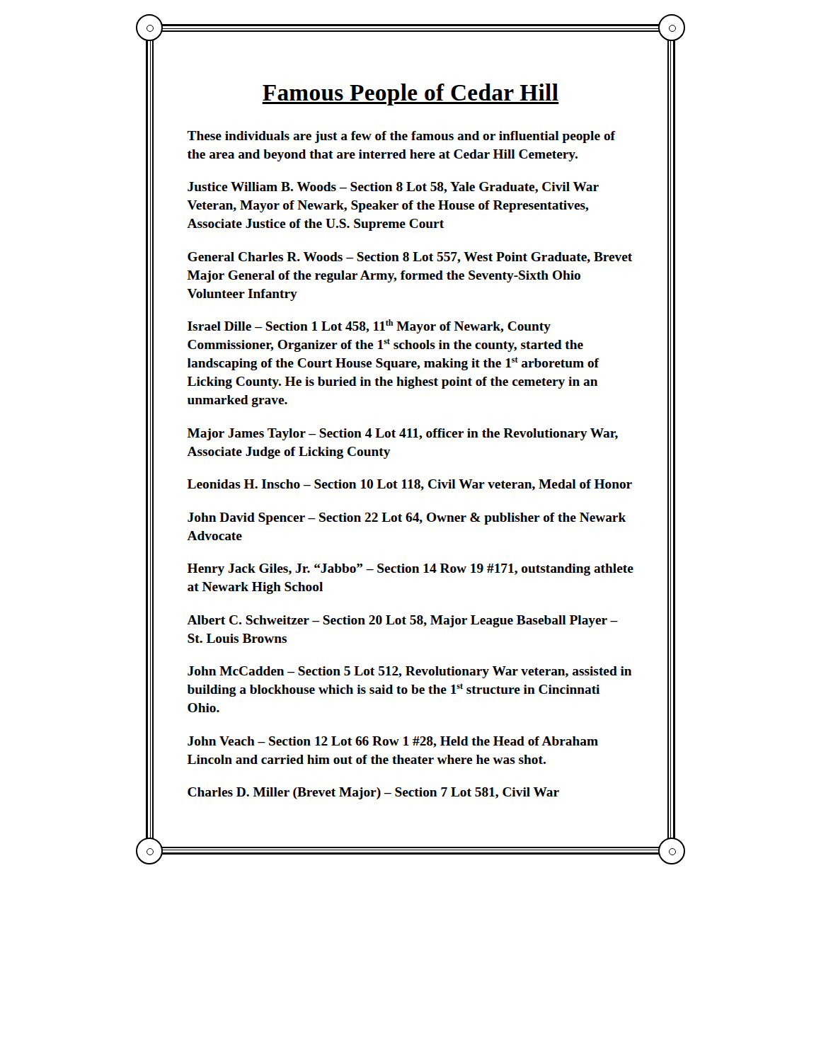Famous People of Cedar Hill
These individuals are just a few of the famous and or influential people of the area and beyond that are interred here at Cedar Hill Cemetery.
Justice William B. Woods – Section 8 Lot 58, Yale Graduate, Civil War Veteran, Mayor of Newark, Speaker of the House of Representatives, Associate Justice of the U.S. Supreme Court
General Charles R. Woods – Section 8 Lot 557, West Point Graduate, Brevet Major General of the regular Army, formed the Seventy-Sixth Ohio Volunteer Infantry
Israel Dille – Section 1 Lot 458, 11th Mayor of Newark, County Commissioner, Organizer of the 1st schools in the county, started the landscaping of the Court House Square, making it the 1st arboretum of Licking County. He is buried in the highest point of the cemetery in an unmarked grave.
Major James Taylor – Section 4 Lot 411, officer in the Revolutionary War, Associate Judge of Licking County
Leonidas H. Inscho – Section 10 Lot 118, Civil War veteran, Medal of Honor
John David Spencer – Section 22 Lot 64, Owner & publisher of the Newark Advocate
Henry Jack Giles, Jr. “Jabbo” – Section 14 Row 19 #171, outstanding athlete at Newark High School
Albert C. Schweitzer – Section 20 Lot 58, Major League Baseball Player – St. Louis Browns
John McCadden – Section 5 Lot 512, Revolutionary War veteran, assisted in building a blockhouse which is said to be the 1st structure in Cincinnati Ohio.
John Veach – Section 12 Lot 66 Row 1 #28, Held the Head of Abraham Lincoln and carried him out of the theater where he was shot.
Charles D. Miller (Brevet Major) – Section 7 Lot 581, Civil War